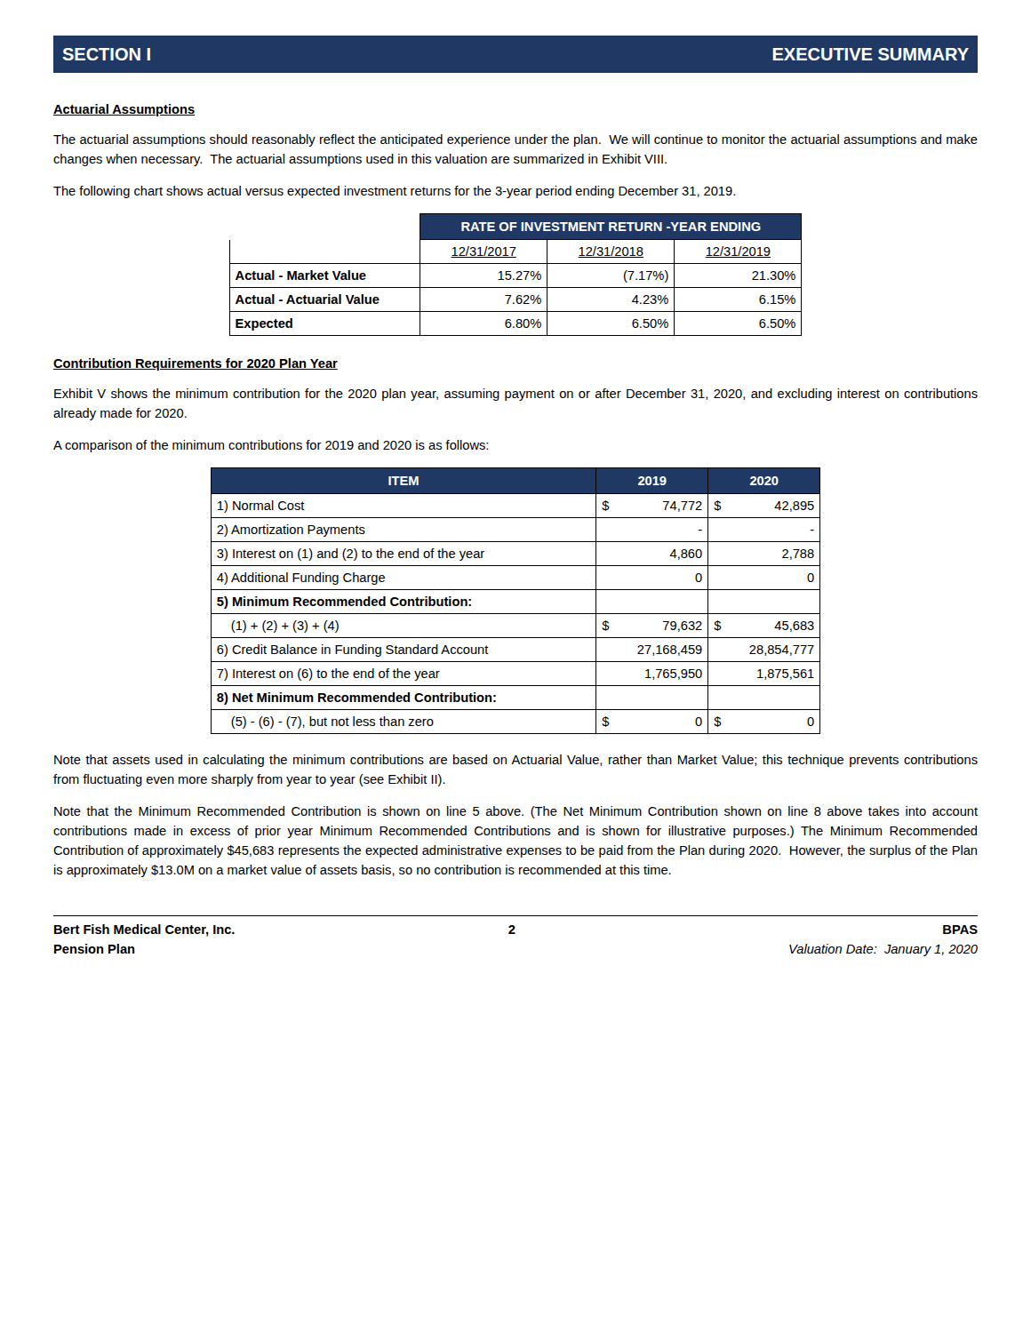SECTION I EXECUTIVE SUMMARY
Actuarial Assumptions
The actuarial assumptions should reasonably reflect the anticipated experience under the plan. We will continue to monitor the actuarial assumptions and make changes when necessary. The actuarial assumptions used in this valuation are summarized in Exhibit VIII.
The following chart shows actual versus expected investment returns for the 3-year period ending December 31, 2019.
| | RATE OF INVESTMENT RETURN -YEAR ENDING |
| | 12/31/2017 | 12/31/2018 | 12/31/2019 |
| Actual - Market Value | 15.27% | (7.17%) | 21.30% |
| Actual - Actuarial Value | 7.62% | 4.23% | 6.15% |
| Expected | 6.80% | 6.50% | 6.50% |
Contribution Requirements for 2020 Plan Year
Exhibit V shows the minimum contribution for the 2020 plan year, assuming payment on or after December 31, 2020, and excluding interest on contributions already made for 2020.
A comparison of the minimum contributions for 2019 and 2020 is as follows:
| ITEM | 2019 | 2020 |
| --- | --- | --- |
| 1) Normal Cost | $ | 74,772 | $ | 42,895 |
| 2) Amortization Payments | | - | | - |
| 3) Interest on (1) and (2) to the end of the year | | 4,860 | | 2,788 |
| 4) Additional Funding Charge | | 0 | | 0 |
| 5) Minimum Recommended Contribution: | | | | |
| (1) + (2) + (3) + (4) | $ | 79,632 | $ | 45,683 |
| 6) Credit Balance in Funding Standard Account | | 27,168,459 | | 28,854,777 |
| 7) Interest on (6) to the end of the year | | 1,765,950 | | 1,875,561 |
| 8) Net Minimum Recommended Contribution: | | | | |
| (5) - (6) - (7), but not less than zero | $ | 0 | $ | 0 |
Note that assets used in calculating the minimum contributions are based on Actuarial Value, rather than Market Value; this technique prevents contributions from fluctuating even more sharply from year to year (see Exhibit II).
Note that the Minimum Recommended Contribution is shown on line 5 above. (The Net Minimum Contribution shown on line 8 above takes into account contributions made in excess of prior year Minimum Recommended Contributions and is shown for illustrative purposes.) The Minimum Recommended Contribution of approximately $45,683 represents the expected administrative expenses to be paid from the Plan during 2020. However, the surplus of the Plan is approximately $13.0M on a market value of assets basis, so no contribution is recommended at this time.
Bert Fish Medical Center, Inc.
Pension Plan
2
BPAS
Valuation Date: January 1, 2020